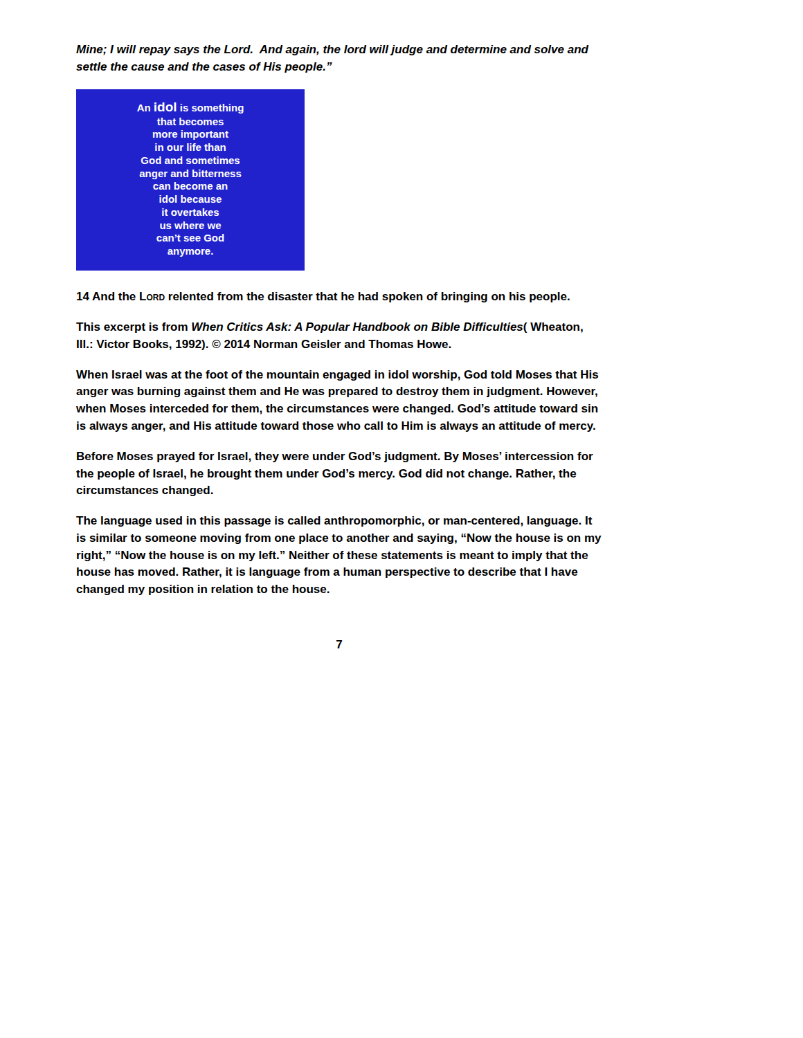Mine; I will repay says the Lord. And again, the lord will judge and determine and solve and settle the cause and the cases of His people.”
An idol is something
that becomes
more important
in our life than
God and sometimes
anger and bitterness
can become an
idol because
it overtakes
us where we
can’t see God
anymore.
14 And the Lord relented from the disaster that he had spoken of bringing on his people.
This excerpt is from When Critics Ask: A Popular Handbook on Bible Difficulties( Wheaton, Ill.: Victor Books, 1992). © 2014 Norman Geisler and Thomas Howe.
When Israel was at the foot of the mountain engaged in idol worship, God told Moses that His anger was burning against them and He was prepared to destroy them in judgment. However, when Moses interceded for them, the circumstances were changed. God’s attitude toward sin is always anger, and His attitude toward those who call to Him is always an attitude of mercy.
Before Moses prayed for Israel, they were under God’s judgment. By Moses’ intercession for the people of Israel, he brought them under God’s mercy. God did not change. Rather, the circumstances changed.
The language used in this passage is called anthropomorphic, or man-centered, language. It is similar to someone moving from one place to another and saying, “Now the house is on my right,” “Now the house is on my left.” Neither of these statements is meant to imply that the house has moved. Rather, it is language from a human perspective to describe that I have changed my position in relation to the house.
7